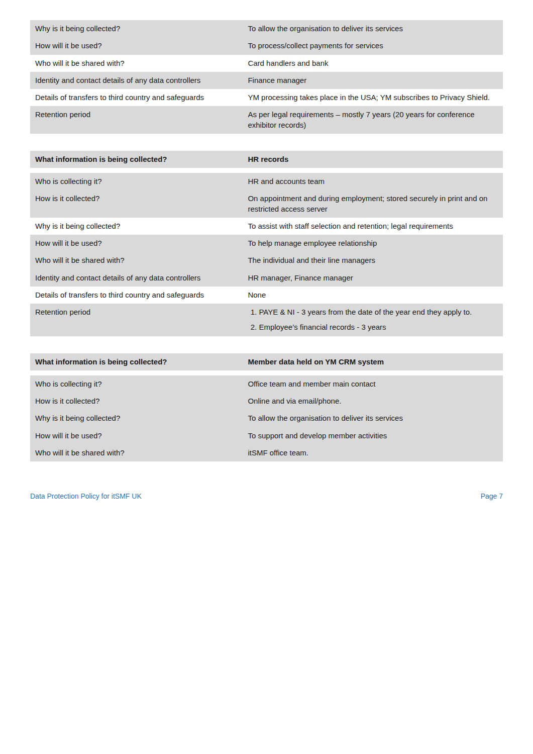| Why is it being collected? | To allow the organisation to deliver its services |
| How will it be used? | To process/collect payments for services |
| Who will it be shared with? | Card handlers and bank |
| Identity and contact details of any data controllers | Finance manager |
| Details of transfers to third country and safeguards | YM processing takes place in the USA; YM subscribes to Privacy Shield. |
| Retention period | As per legal requirements – mostly 7 years (20 years for conference exhibitor records) |
| What information is being collected? | HR records |
| --- | --- |
| Who is collecting it? | HR and accounts team |
| How is it collected? | On appointment and during employment; stored securely in print and on restricted access server |
| Why is it being collected? | To assist with staff selection and retention; legal requirements |
| How will it be used? | To help manage employee relationship |
| Who will it be shared with? | The individual and their line managers |
| Identity and contact details of any data controllers | HR manager, Finance manager |
| Details of transfers to third country and safeguards | None |
| Retention period | PAYE & NI - 3 years from the date of the year end they apply to. Employee’s financial records - 3 years |
| What information is being collected? | Member data held on YM CRM system |
| --- | --- |
| Who is collecting it? | Office team and member main contact |
| How is it collected? | Online and via email/phone. |
| Why is it being collected? | To allow the organisation to deliver its services |
| How will it be used? | To support and develop member activities |
| Who will it be shared with? | itSMF office team. |
Data Protection Policy for itSMF UK Page 7